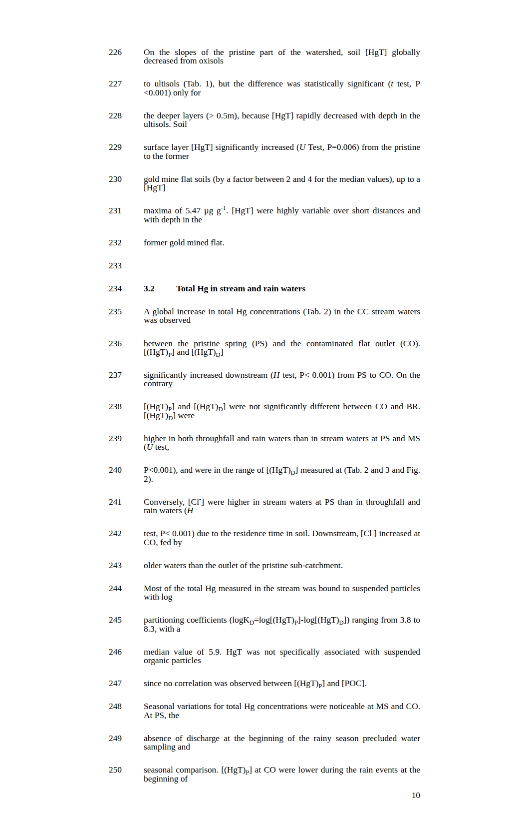226
On the slopes of the pristine part of the watershed, soil [HgT] globally decreased from oxisols
227
to ultisols (Tab. 1), but the difference was statistically significant (t test, P <0.001) only for
228
the deeper layers (> 0.5m), because [HgT] rapidly decreased with depth in the ultisols. Soil
229
surface layer [HgT] significantly increased (U Test, P=0.006) from the pristine to the former
230
gold mine flat soils (by a factor between 2 and 4 for the median values), up to a [HgT]
231
maxima of 5.47 µg g-1. [HgT] were highly variable over short distances and with depth in the
232
former gold mined flat.
233
234
3.2 Total Hg in stream and rain waters
235
A global increase in total Hg concentrations (Tab. 2) in the CC stream waters was observed
236
between the pristine spring (PS) and the contaminated flat outlet (CO). [(HgT)P] and [(HgT)D]
237
significantly increased downstream (H test, P< 0.001) from PS to CO. On the contrary
238
[(HgT)P] and [(HgT)D] were not significantly different between CO and BR. [(HgT)D] were
239
higher in both throughfall and rain waters than in stream waters at PS and MS (U test,
240
P<0.001), and were in the range of [(HgT)D] measured at (Tab. 2 and 3 and Fig. 2).
241
Conversely, [Cl-] were higher in stream waters at PS than in throughfall and rain waters (H
242
test, P< 0.001) due to the residence time in soil. Downstream, [Cl-] increased at CO, fed by
243
older waters than the outlet of the pristine sub-catchment.
244
Most of the total Hg measured in the stream was bound to suspended particles with log
245
partitioning coefficients (logKD=log[(HgT)P]-log[(HgT)D]) ranging from 3.8 to 8.3, with a
246
median value of 5.9. HgT was not specifically associated with suspended organic particles
247
since no correlation was observed between [(HgT)P] and [POC].
248
Seasonal variations for total Hg concentrations were noticeable at MS and CO. At PS, the
249
absence of discharge at the beginning of the rainy season precluded water sampling and
250
seasonal comparison. [(HgT)P] at CO were lower during the rain events at the beginning of
10